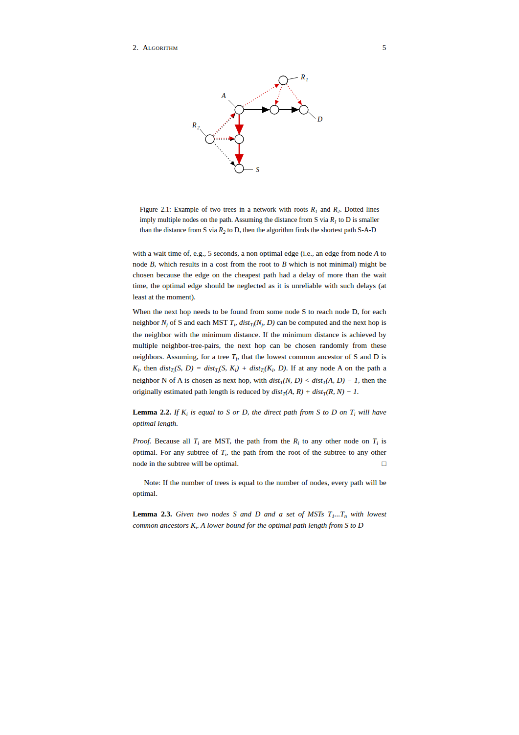2. Algorithm 5
Node coordinates: R1 (top right): (258, 22) A (middle left-upper): (168, 82) mid (center): (240, 82) D-node (right): (300, 82) R2 (left lower): (108, 142) node next to R2: (168, 142) S (bottom): (168, 202) R 1 A D R 2 S
Figure 2.1: Example of two trees in a network with roots R1 and R2. Dotted lines imply multiple nodes on the path. Assuming the distance from S via R1 to D is smaller than the distance from S via R2 to D, then the algorithm finds the shortest path S-A-D
with a wait time of, e.g., 5 seconds, a non optimal edge (i.e., an edge from node A to node B, which results in a cost from the root to B which is not minimal) might be chosen because the edge on the cheapest path had a delay of more than the wait time, the optimal edge should be neglected as it is unreliable with such delays (at least at the moment).
When the next hop needs to be found from some node S to reach node D, for each neighbor Nj of S and each MST Ti, distTi(Nj, D) can be computed and the next hop is the neighbor with the minimum distance. If the minimum distance is achieved by multiple neighbor-tree-pairs, the next hop can be chosen randomly from these neighbors. Assuming, for a tree Ti, that the lowest common ancestor of S and D is Ki, then distTi(S, D) = distTi(S, Ki) + distTi(Ki, D). If at any node A on the path a neighbor N of A is chosen as next hop, with distT(N, D) < distT(A, D) − 1, then the originally estimated path length is reduced by distT(A, R) + distT(R, N) − 1.
Lemma 2.2. If Ki is equal to S or D, the direct path from S to D on Ti will have optimal length.
Proof. Because all Ti are MST, the path from the Ri to any other node on Ti is optimal. For any subtree of Ti, the path from the root of the subtree to any other node in the subtree will be optimal.□
Note: If the number of trees is equal to the number of nodes, every path will be optimal.
Lemma 2.3. Given two nodes S and D and a set of MSTs T1...Tn with lowest common ancestors Ki. A lower bound for the optimal path length from S to D